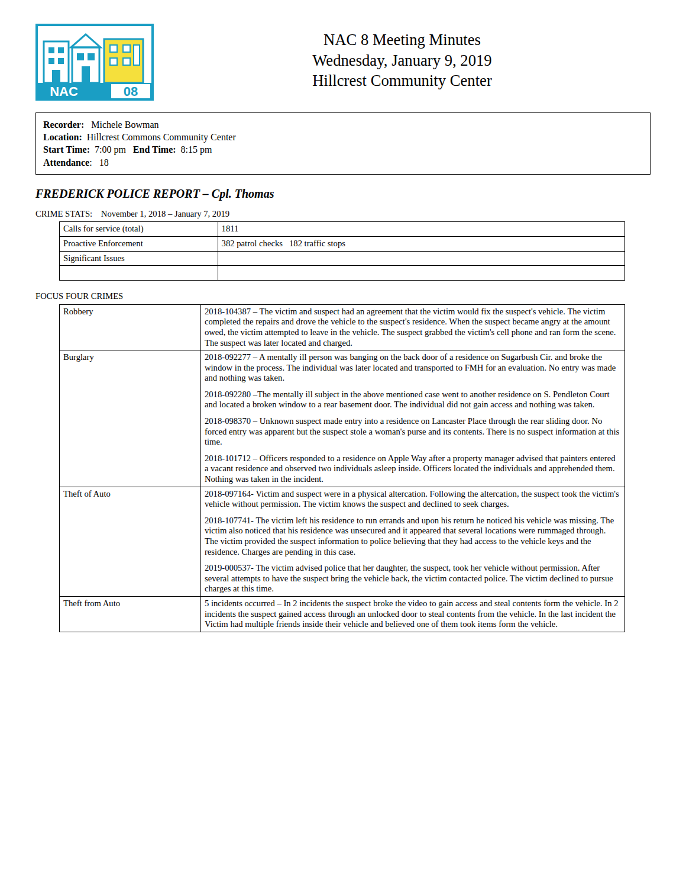NAC 08
NAC 8 Meeting Minutes
Wednesday, January 9, 2019
Hillcrest Community Center
Recorder: Michele Bowman
Location: Hillcrest Commons Community Center
Start Time: 7:00 pm End Time: 8:15 pm
Attendance: 18
FREDERICK POLICE REPORT – Cpl. Thomas
CRIME STATS: November 1, 2018 – January 7, 2019
| Calls for service (total) | 1811 |
| Proactive Enforcement | 382 patrol checks 182 traffic stops |
| Significant Issues | |
FOCUS FOUR CRIMES
| Robbery | 2018-104387 – The victim and suspect had an agreement that the victim would fix the suspect's vehicle. The victim completed the repairs and drove the vehicle to the suspect's residence. When the suspect became angry at the amount owed, the victim attempted to leave in the vehicle. The suspect grabbed the victim's cell phone and ran form the scene. The suspect was later located and charged. |
| Burglary | 2018-092277 – A mentally ill person was banging on the back door of a residence on Sugarbush Cir. and broke the window in the process. The individual was later located and transported to FMH for an evaluation. No entry was made and nothing was taken. 2018-092280 –The mentally ill subject in the above mentioned case went to another residence on S. Pendleton Court and located a broken window to a rear basement door. The individual did not gain access and nothing was taken. 2018-098370 – Unknown suspect made entry into a residence on Lancaster Place through the rear sliding door. No forced entry was apparent but the suspect stole a woman's purse and its contents. There is no suspect information at this time. 2018-101712 – Officers responded to a residence on Apple Way after a property manager advised that painters entered a vacant residence and observed two individuals asleep inside. Officers located the individuals and apprehended them. Nothing was taken in the incident. |
| Theft of Auto | 2018-097164- Victim and suspect were in a physical altercation. Following the altercation, the suspect took the victim's vehicle without permission. The victim knows the suspect and declined to seek charges. 2018-107741- The victim left his residence to run errands and upon his return he noticed his vehicle was missing. The victim also noticed that his residence was unsecured and it appeared that several locations were rummaged through. The victim provided the suspect information to police believing that they had access to the vehicle keys and the residence. Charges are pending in this case. 2019-000537- The victim advised police that her daughter, the suspect, took her vehicle without permission. After several attempts to have the suspect bring the vehicle back, the victim contacted police. The victim declined to pursue charges at this time. |
| Theft from Auto | 5 incidents occurred – In 2 incidents the suspect broke the video to gain access and steal contents form the vehicle. In 2 incidents the suspect gained access through an unlocked door to steal contents from the vehicle. In the last incident the Victim had multiple friends inside their vehicle and believed one of them took items form the vehicle. |